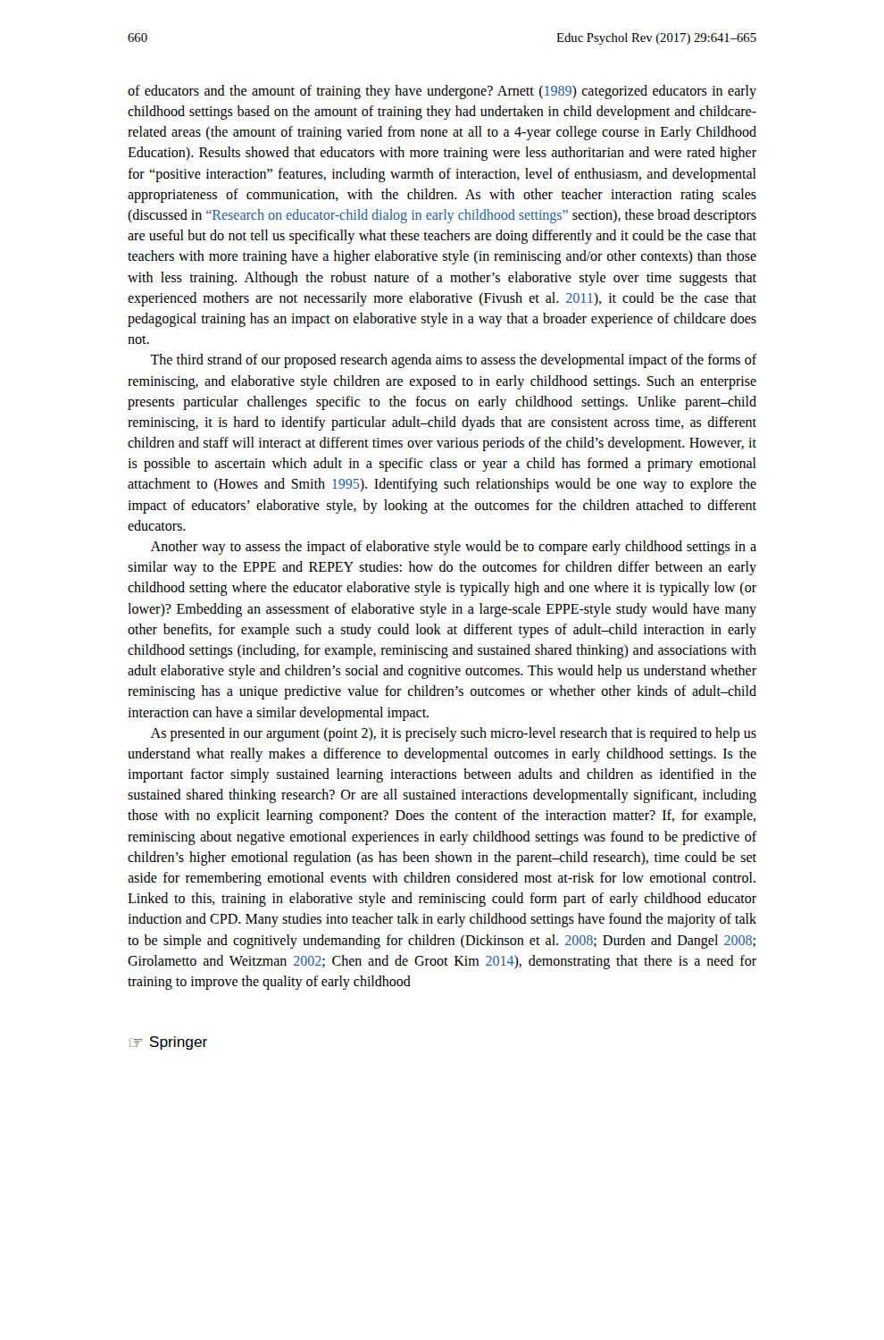660 Educ Psychol Rev (2017) 29:641–665
of educators and the amount of training they have undergone? Arnett (1989) categorized educators in early childhood settings based on the amount of training they had undertaken in child development and childcare-related areas (the amount of training varied from none at all to a 4-year college course in Early Childhood Education). Results showed that educators with more training were less authoritarian and were rated higher for “positive interaction” features, including warmth of interaction, level of enthusiasm, and developmental appropriateness of communication, with the children. As with other teacher interaction rating scales (discussed in “Research on educator-child dialog in early childhood settings” section), these broad descriptors are useful but do not tell us specifically what these teachers are doing differently and it could be the case that teachers with more training have a higher elaborative style (in reminiscing and/or other contexts) than those with less training. Although the robust nature of a mother’s elaborative style over time suggests that experienced mothers are not necessarily more elaborative (Fivush et al. 2011), it could be the case that pedagogical training has an impact on elaborative style in a way that a broader experience of childcare does not.
The third strand of our proposed research agenda aims to assess the developmental impact of the forms of reminiscing, and elaborative style children are exposed to in early childhood settings. Such an enterprise presents particular challenges specific to the focus on early childhood settings. Unlike parent–child reminiscing, it is hard to identify particular adult–child dyads that are consistent across time, as different children and staff will interact at different times over various periods of the child’s development. However, it is possible to ascertain which adult in a specific class or year a child has formed a primary emotional attachment to (Howes and Smith 1995). Identifying such relationships would be one way to explore the impact of educators’ elaborative style, by looking at the outcomes for the children attached to different educators.
Another way to assess the impact of elaborative style would be to compare early childhood settings in a similar way to the EPPE and REPEY studies: how do the outcomes for children differ between an early childhood setting where the educator elaborative style is typically high and one where it is typically low (or lower)? Embedding an assessment of elaborative style in a large-scale EPPE-style study would have many other benefits, for example such a study could look at different types of adult–child interaction in early childhood settings (including, for example, reminiscing and sustained shared thinking) and associations with adult elaborative style and children’s social and cognitive outcomes. This would help us understand whether reminiscing has a unique predictive value for children’s outcomes or whether other kinds of adult–child interaction can have a similar developmental impact.
As presented in our argument (point 2), it is precisely such micro-level research that is required to help us understand what really makes a difference to developmental outcomes in early childhood settings. Is the important factor simply sustained learning interactions between adults and children as identified in the sustained shared thinking research? Or are all sustained interactions developmentally significant, including those with no explicit learning component? Does the content of the interaction matter? If, for example, reminiscing about negative emotional experiences in early childhood settings was found to be predictive of children’s higher emotional regulation (as has been shown in the parent–child research), time could be set aside for remembering emotional events with children considered most at-risk for low emotional control. Linked to this, training in elaborative style and reminiscing could form part of early childhood educator induction and CPD. Many studies into teacher talk in early childhood settings have found the majority of talk to be simple and cognitively undemanding for children (Dickinson et al. 2008; Durden and Dangel 2008; Girolametto and Weitzman 2002; Chen and de Groot Kim 2014), demonstrating that there is a need for training to improve the quality of early childhood
☞ Springer